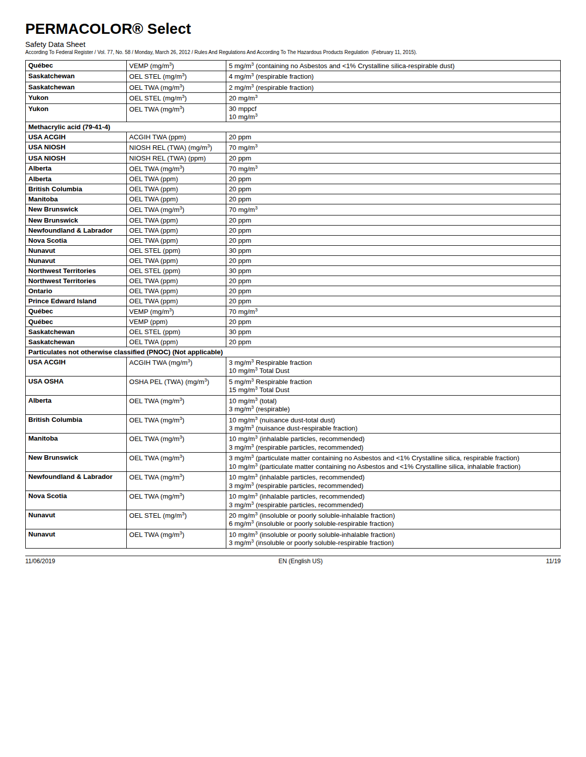PERMACOLOR® Select
Safety Data Sheet
According To Federal Register / Vol. 77, No. 58 / Monday, March 26, 2012 / Rules And Regulations And According To The Hazardous Products Regulation (February 11, 2015).
| Québec | VEMP (mg/m 3 ) | 5 mg/m 3 (containing no Asbestos and <1% Crystalline silica-respirable dust) |
| Saskatchewan | OEL STEL (mg/m 3 ) | 4 mg/m 3 (respirable fraction) |
| Saskatchewan | OEL TWA (mg/m 3 ) | 2 mg/m 3 (respirable fraction) |
| Yukon | OEL STEL (mg/m 3 ) | 20 mg/m 3 |
| Yukon | OEL TWA (mg/m 3 ) | 30 mppcf 10 mg/m 3 |
| Methacrylic acid (79-41-4) |
| USA ACGIH | ACGIH TWA (ppm) | 20 ppm |
| USA NIOSH | NIOSH REL (TWA) (mg/m 3 ) | 70 mg/m 3 |
| USA NIOSH | NIOSH REL (TWA) (ppm) | 20 ppm |
| Alberta | OEL TWA (mg/m 3 ) | 70 mg/m 3 |
| Alberta | OEL TWA (ppm) | 20 ppm |
| British Columbia | OEL TWA (ppm) | 20 ppm |
| Manitoba | OEL TWA (ppm) | 20 ppm |
| New Brunswick | OEL TWA (mg/m 3 ) | 70 mg/m 3 |
| New Brunswick | OEL TWA (ppm) | 20 ppm |
| Newfoundland & Labrador | OEL TWA (ppm) | 20 ppm |
| Nova Scotia | OEL TWA (ppm) | 20 ppm |
| Nunavut | OEL STEL (ppm) | 30 ppm |
| Nunavut | OEL TWA (ppm) | 20 ppm |
| Northwest Territories | OEL STEL (ppm) | 30 ppm |
| Northwest Territories | OEL TWA (ppm) | 20 ppm |
| Ontario | OEL TWA (ppm) | 20 ppm |
| Prince Edward Island | OEL TWA (ppm) | 20 ppm |
| Québec | VEMP (mg/m 3 ) | 70 mg/m 3 |
| Québec | VEMP (ppm) | 20 ppm |
| Saskatchewan | OEL STEL (ppm) | 30 ppm |
| Saskatchewan | OEL TWA (ppm) | 20 ppm |
| Particulates not otherwise classified (PNOC) (Not applicable) |
| USA ACGIH | ACGIH TWA (mg/m 3 ) | 3 mg/m 3 Respirable fraction 10 mg/m 3 Total Dust |
| USA OSHA | OSHA PEL (TWA) (mg/m 3 ) | 5 mg/m 3 Respirable fraction 15 mg/m 3 Total Dust |
| Alberta | OEL TWA (mg/m 3 ) | 10 mg/m 3 (total) 3 mg/m 3 (respirable) |
| British Columbia | OEL TWA (mg/m 3 ) | 10 mg/m 3 (nuisance dust-total dust) 3 mg/m 3 (nuisance dust-respirable fraction) |
| Manitoba | OEL TWA (mg/m 3 ) | 10 mg/m 3 (inhalable particles, recommended) 3 mg/m 3 (respirable particles, recommended) |
| New Brunswick | OEL TWA (mg/m 3 ) | 3 mg/m 3 (particulate matter containing no Asbestos and <1% Crystalline silica, respirable fraction) 10 mg/m 3 (particulate matter containing no Asbestos and <1% Crystalline silica, inhalable fraction) |
| Newfoundland & Labrador | OEL TWA (mg/m 3 ) | 10 mg/m 3 (inhalable particles, recommended) 3 mg/m 3 (respirable particles, recommended) |
| Nova Scotia | OEL TWA (mg/m 3 ) | 10 mg/m 3 (inhalable particles, recommended) 3 mg/m 3 (respirable particles, recommended) |
| Nunavut | OEL STEL (mg/m 3 ) | 20 mg/m 3 (insoluble or poorly soluble-inhalable fraction) 6 mg/m 3 (insoluble or poorly soluble-respirable fraction) |
| Nunavut | OEL TWA (mg/m 3 ) | 10 mg/m 3 (insoluble or poorly soluble-inhalable fraction) 3 mg/m 3 (insoluble or poorly soluble-respirable fraction) |
11/06/2019 EN (English US) 11/19